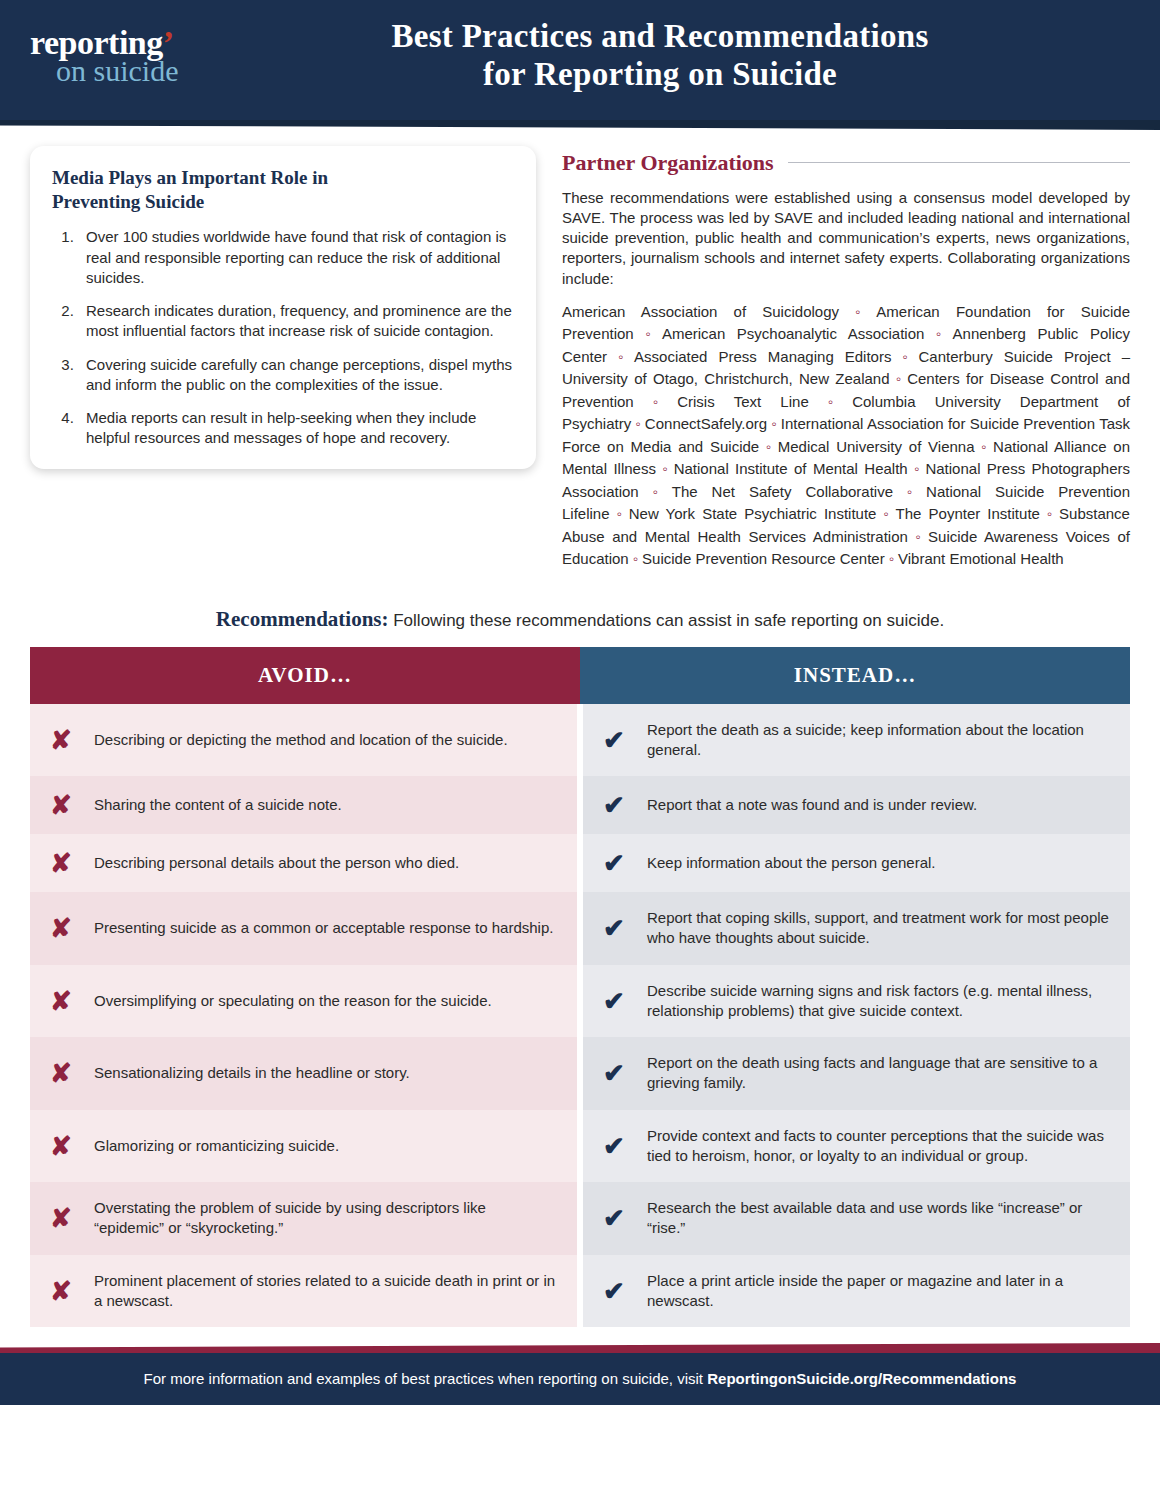reporting’ on suicide
Best Practices and Recommendations
for Reporting on Suicide
Media Plays an Important Role in
Preventing Suicide
Over 100 studies worldwide have found that risk of contagion is real and responsible reporting can reduce the risk of additional suicides.
Research indicates duration, frequency, and prominence are the most influential factors that increase risk of suicide contagion.
Covering suicide carefully can change perceptions, dispel myths and inform the public on the complexities of the issue.
Media reports can result in help-seeking when they include helpful resources and messages of hope and recovery.
Partner Organizations
These recommendations were established using a consensus model developed by SAVE. The process was led by SAVE and included leading national and international suicide prevention, public health and communication’s experts, news organizations, reporters, journalism schools and internet safety experts. Collaborating organizations include:
American Association of Suicidology◦American Foundation for Suicide Prevention◦American Psychoanalytic Association◦Annenberg Public Policy Center◦Associated Press Managing Editors◦Canterbury Suicide Project – University of Otago, Christchurch, New Zealand◦Centers for Disease Control and Prevention◦Crisis Text Line◦Columbia University Department of Psychiatry◦ConnectSafely.org◦International Association for Suicide Prevention Task Force on Media and Suicide◦Medical University of Vienna◦National Alliance on Mental Illness◦National Institute of Mental Health◦National Press Photographers Association◦The Net Safety Collaborative◦National Suicide Prevention Lifeline◦New York State Psychiatric Institute◦The Poynter Institute◦Substance Abuse and Mental Health Services Administration◦Suicide Awareness Voices of Education◦Suicide Prevention Resource Center◦Vibrant Emotional Health
Recommendations: Following these recommendations can assist in safe reporting on suicide.
| AVOID… | INSTEAD… |
| --- | --- |
| ✘ Describing or depicting the method and location of the suicide. | ✔ Report the death as a suicide; keep information about the location general. |
| ✘ Sharing the content of a suicide note. | ✔ Report that a note was found and is under review. |
| ✘ Describing personal details about the person who died. | ✔ Keep information about the person general. |
| ✘ Presenting suicide as a common or acceptable response to hardship. | ✔ Report that coping skills, support, and treatment work for most people who have thoughts about suicide. |
| ✘ Oversimplifying or speculating on the reason for the suicide. | ✔ Describe suicide warning signs and risk factors (e.g. mental illness, relationship problems) that give suicide context. |
| ✘ Sensationalizing details in the headline or story. | ✔ Report on the death using facts and language that are sensitive to a grieving family. |
| ✘ Glamorizing or romanticizing suicide. | ✔ Provide context and facts to counter perceptions that the suicide was tied to heroism, honor, or loyalty to an individual or group. |
| ✘ Overstating the problem of suicide by using descriptors like “epidemic” or “skyrocketing.” | ✔ Research the best available data and use words like “increase” or “rise.” |
| ✘ Prominent placement of stories related to a suicide death in print or in a newscast. | ✔ Place a print article inside the paper or magazine and later in a newscast. |
For more information and examples of best practices when reporting on suicide, visit ReportingonSuicide.org/Recommendations